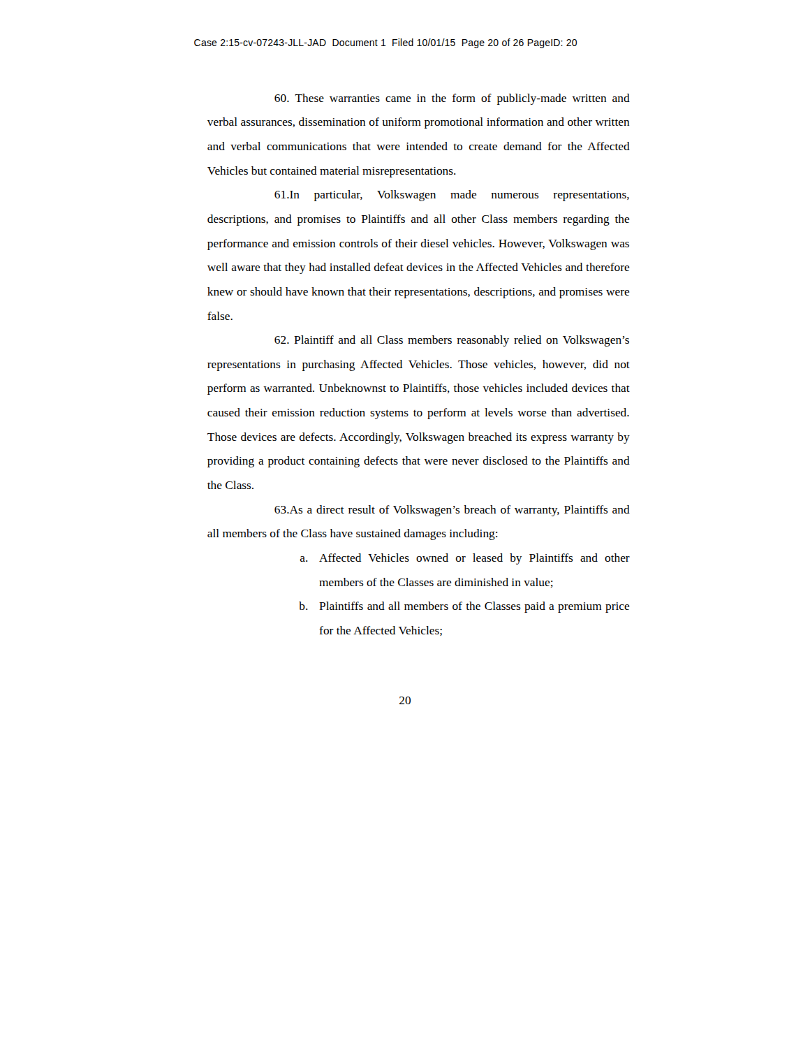Case 2:15-cv-07243-JLL-JAD Document 1 Filed 10/01/15 Page 20 of 26 PageID: 20
60. These warranties came in the form of publicly-made written and verbal assurances, dissemination of uniform promotional information and other written and verbal communications that were intended to create demand for the Affected Vehicles but contained material misrepresentations.
61. In particular, Volkswagen made numerous representations, descriptions, and promises to Plaintiffs and all other Class members regarding the performance and emission controls of their diesel vehicles. However, Volkswagen was well aware that they had installed defeat devices in the Affected Vehicles and therefore knew or should have known that their representations, descriptions, and promises were false.
62. Plaintiff and all Class members reasonably relied on Volkswagen’s representations in purchasing Affected Vehicles. Those vehicles, however, did not perform as warranted. Unbeknownst to Plaintiffs, those vehicles included devices that caused their emission reduction systems to perform at levels worse than advertised. Those devices are defects. Accordingly, Volkswagen breached its express warranty by providing a product containing defects that were never disclosed to the Plaintiffs and the Class.
63. As a direct result of Volkswagen’s breach of warranty, Plaintiffs and all members of the Class have sustained damages including:
Affected Vehicles owned or leased by Plaintiffs and other members of the Classes are diminished in value;
Plaintiffs and all members of the Classes paid a premium price for the Affected Vehicles;
20